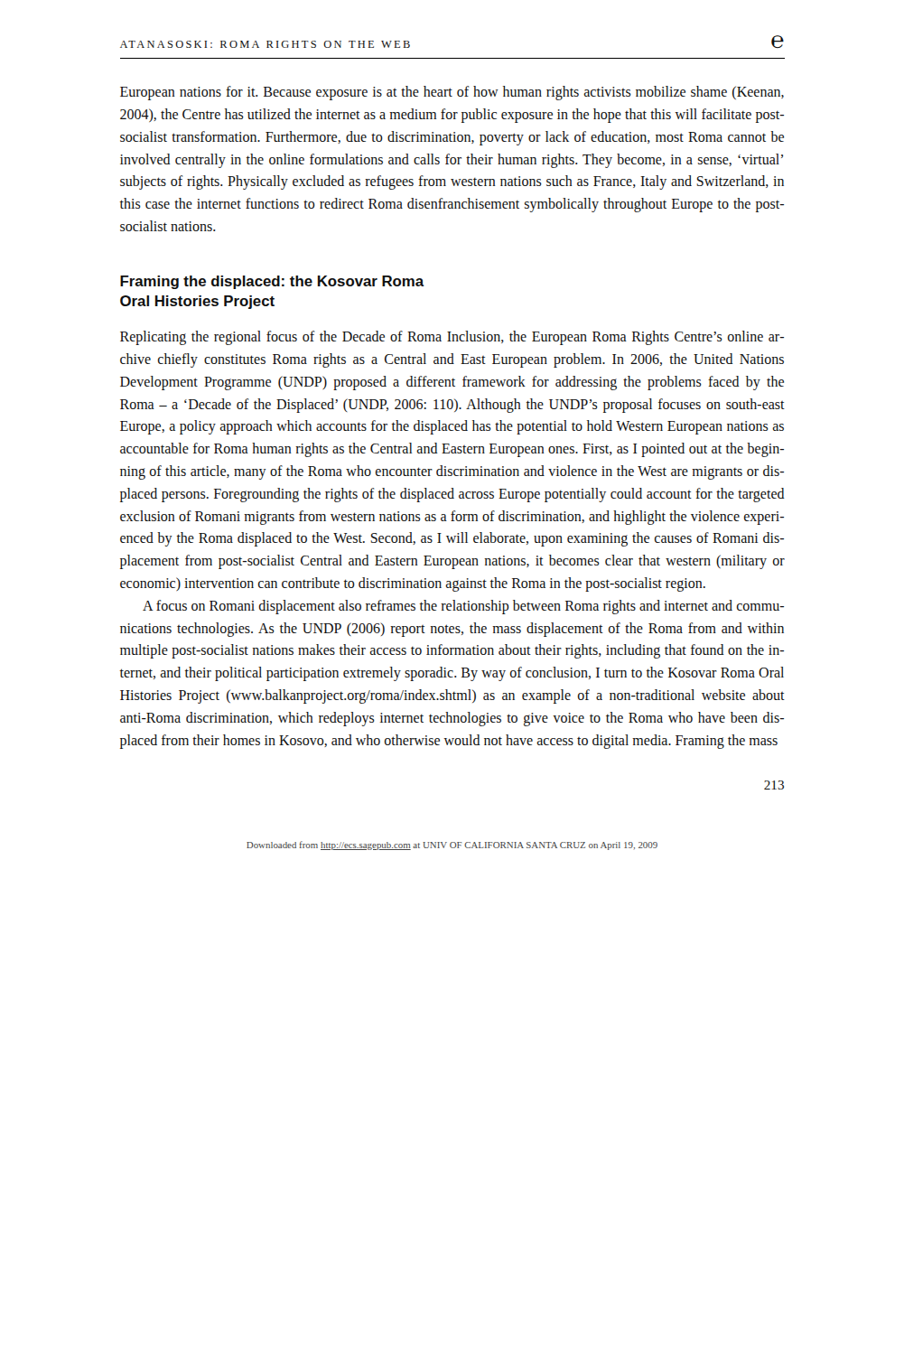Atanasoski: Roma Rights on the Web
℮
European nations for it. Because exposure is at the heart of how human rights activists mobilize shame (Keenan, 2004), the Centre has utilized the internet as a medium for public exposure in the hope that this will facilitate post-socialist transformation. Furthermore, due to discrimination, poverty or lack of education, most Roma cannot be involved centrally in the online formulations and calls for their human rights. They become, in a sense, ‘virtual’ subjects of rights. Physically excluded as refugees from western nations such as France, Italy and Switzerland, in this case the internet functions to redirect Roma disenfranchisement symbolically throughout Europe to the post-socialist nations.
Framing the displaced: the Kosovar Roma
Oral Histories Project
Replicating the regional focus of the Decade of Roma Inclusion, the European Roma Rights Centre’s online archive chiefly constitutes Roma rights as a Central and East European problem. In 2006, the United Nations Development Programme (UNDP) proposed a different framework for addressing the problems faced by the Roma – a ‘Decade of the Displaced’ (UNDP, 2006: 110). Although the UNDP’s proposal focuses on south-east Europe, a policy approach which accounts for the displaced has the potential to hold Western European nations as accountable for Roma human rights as the Central and Eastern European ones. First, as I pointed out at the beginning of this article, many of the Roma who encounter discrimination and violence in the West are migrants or displaced persons. Foregrounding the rights of the displaced across Europe potentially could account for the targeted exclusion of Romani migrants from western nations as a form of discrimination, and highlight the violence experienced by the Roma displaced to the West. Second, as I will elaborate, upon examining the causes of Romani displacement from post-socialist Central and Eastern European nations, it becomes clear that western (military or economic) intervention can contribute to discrimination against the Roma in the post-socialist region.
A focus on Romani displacement also reframes the relationship between Roma rights and internet and communications technologies. As the UNDP (2006) report notes, the mass displacement of the Roma from and within multiple post-socialist nations makes their access to information about their rights, including that found on the internet, and their political participation extremely sporadic. By way of conclusion, I turn to the Kosovar Roma Oral Histories Project (www.balkanproject.org/roma/index.shtml) as an example of a non-traditional website about anti-Roma discrimination, which redeploys internet technologies to give voice to the Roma who have been displaced from their homes in Kosovo, and who otherwise would not have access to digital media. Framing the mass
213
Downloaded from http://ecs.sagepub.com at UNIV OF CALIFORNIA SANTA CRUZ on April 19, 2009